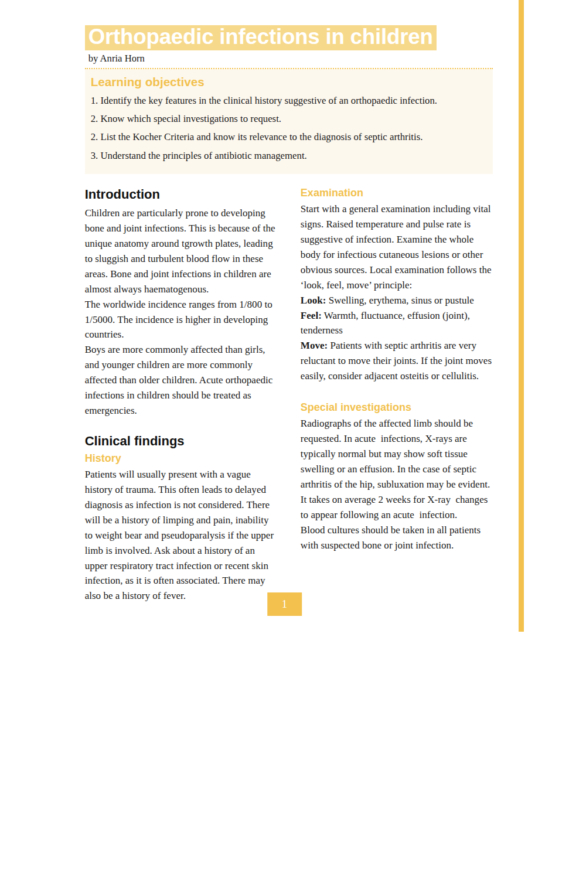Orthopaedic infections in children
by Anria Horn
Learning objectives
1. Identify the key features in the clinical history suggestive of an orthopaedic infection.
2. Know which special investigations to request.
2. List the Kocher Criteria and know its relevance to the diagnosis of septic arthritis.
3. Understand the principles of antibiotic management.
Introduction
Children are particularly prone to developing bone and joint infections. This is because of the unique anatomy around tgrowth plates, leading to sluggish and turbulent blood flow in these areas. Bone and joint infections in children are almost always haematogenous.
The worldwide incidence ranges from 1/800 to 1/5000. The incidence is higher in developing countries.
Boys are more commonly affected than girls, and younger children are more commonly affected than older children. Acute orthopaedic infections in children should be treated as emergencies.
Clinical findings
History
Patients will usually present with a vague history of trauma. This often leads to delayed diagnosis as infection is not considered. There will be a history of limping and pain, inability to weight bear and pseudoparalysis if the upper limb is involved. Ask about a history of an upper respiratory tract infection or recent skin infection, as it is often associated. There may also be a history of fever.
Examination
Start with a general examination including vital signs. Raised temperature and pulse rate is suggestive of infection. Examine the whole body for infectious cutaneous lesions or other obvious sources. Local examination follows the ‘look, feel, move’ principle:
Look: Swelling, erythema, sinus or pustule
Feel: Warmth, fluctuance, effusion (joint), tenderness
Move: Patients with septic arthritis are very reluctant to move their joints. If the joint moves easily, consider adjacent osteitis or cellulitis.
Special investigations
Radiographs of the affected limb should be requested. In acute infections, X-rays are typically normal but may show soft tissue swelling or an effusion. In the case of septic arthritis of the hip, subluxation may be evident. It takes on average 2 weeks for X-ray changes to appear following an acute infection.
Blood cultures should be taken in all patients with suspected bone or joint infection.
1